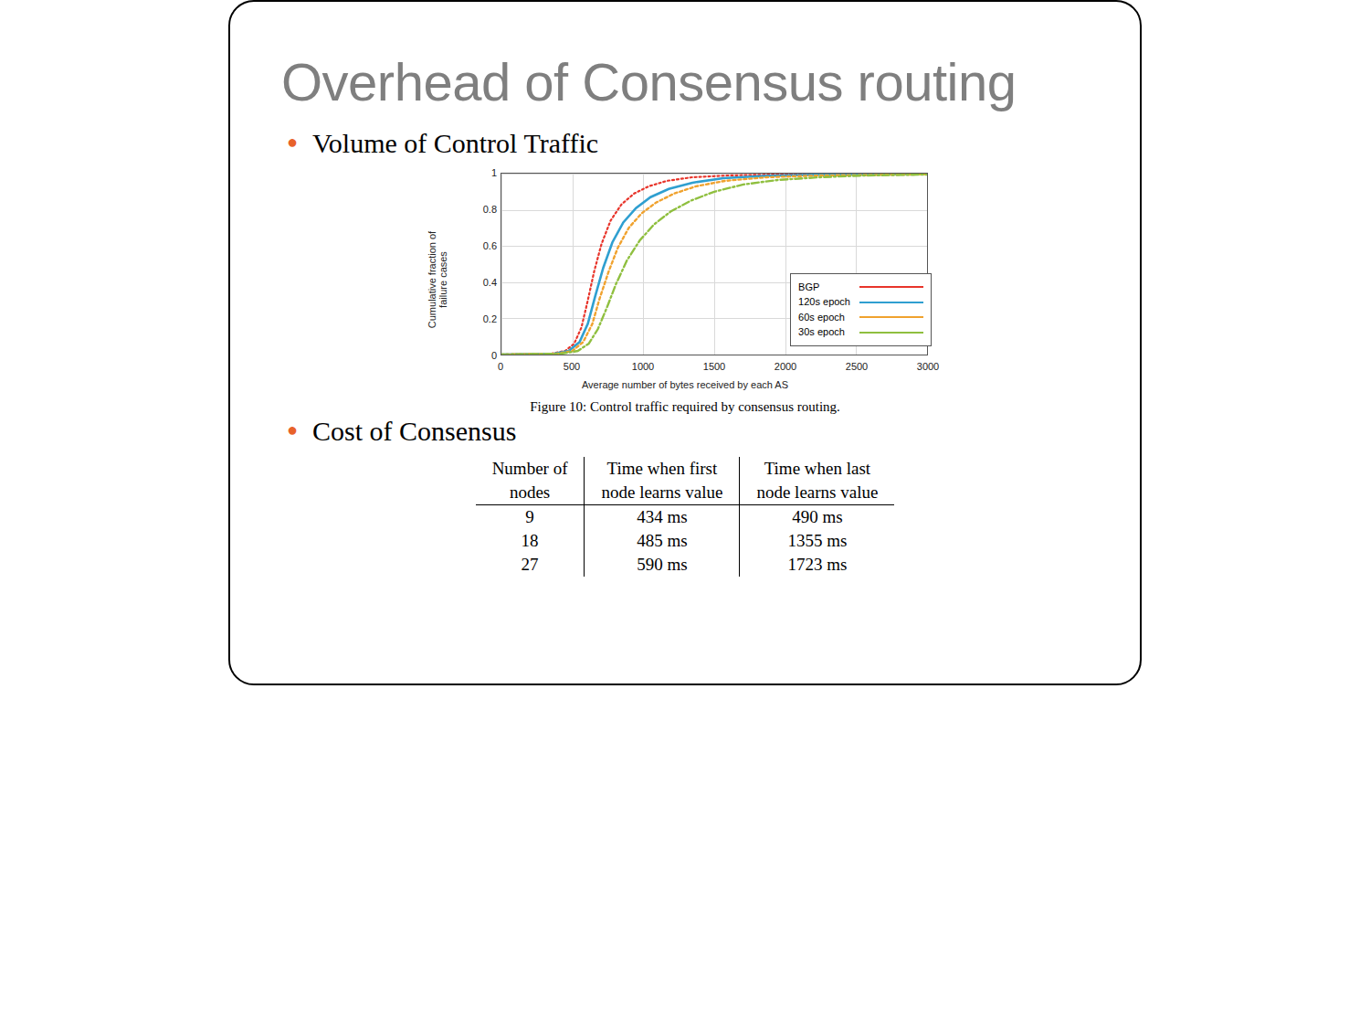Overhead of Consensus routing
Volume of Control Traffic
Cumulative fraction of
failure cases
1
0.8
0.6
0.4
0.2
0
BGP
120s epoch
60s epoch
30s epoch
0
500
1000
1500
2000
2500
3000
Average number of bytes received by each AS
Figure 10: Control traffic required by consensus routing.
Cost of Consensus
| Number of | Time when first | Time when last |
| --- | --- | --- |
| nodes | node learns value | node learns value |
| 9 | 434 ms | 490 ms |
| 18 | 485 ms | 1355 ms |
| 27 | 590 ms | 1723 ms |